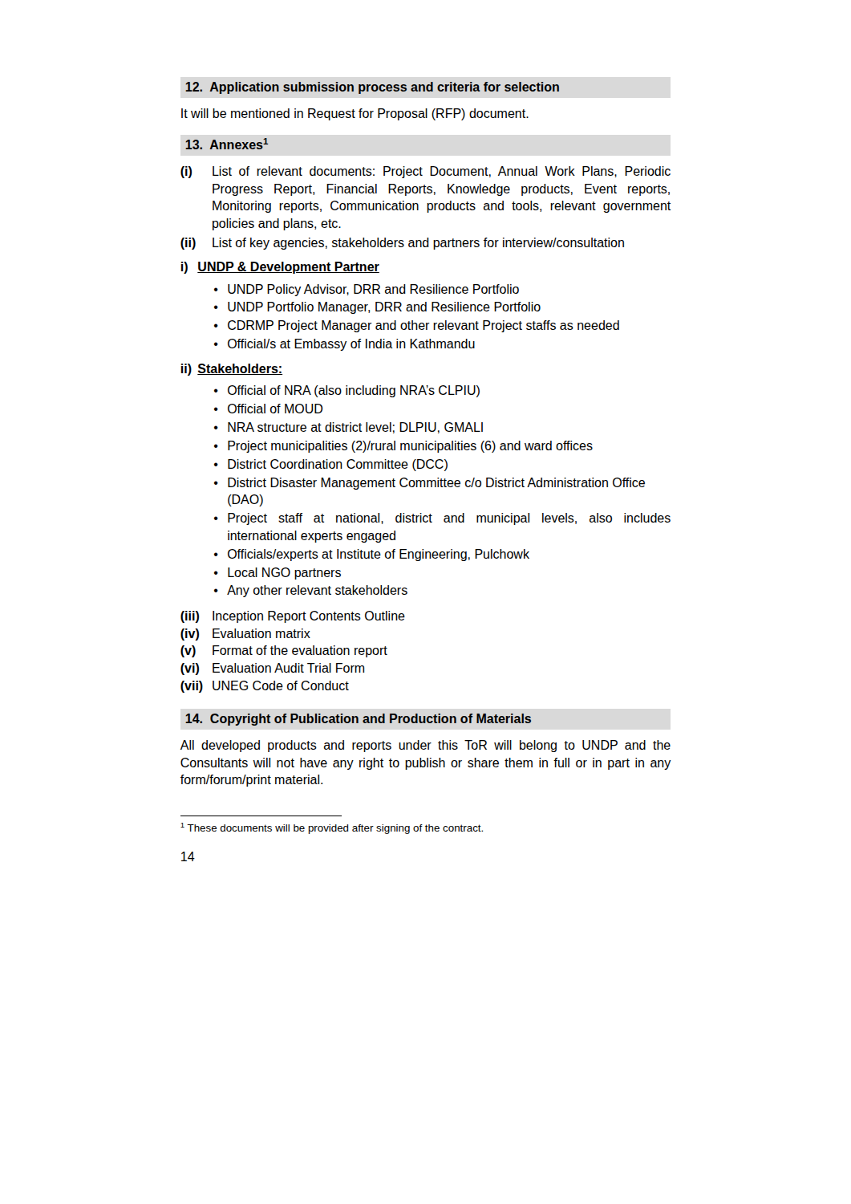12. Application submission process and criteria for selection
It will be mentioned in Request for Proposal (RFP) document.
13. Annexes1
(i) List of relevant documents: Project Document, Annual Work Plans, Periodic Progress Report, Financial Reports, Knowledge products, Event reports, Monitoring reports, Communication products and tools, relevant government policies and plans, etc.
(ii) List of key agencies, stakeholders and partners for interview/consultation
i) UNDP & Development Partner
UNDP Policy Advisor, DRR and Resilience Portfolio
UNDP Portfolio Manager, DRR and Resilience Portfolio
CDRMP Project Manager and other relevant Project staffs as needed
Official/s at Embassy of India in Kathmandu
ii) Stakeholders:
Official of NRA (also including NRA’s CLPIU)
Official of MOUD
NRA structure at district level; DLPIU, GMALI
Project municipalities (2)/rural municipalities (6) and ward offices
District Coordination Committee (DCC)
District Disaster Management Committee c/o District Administration Office (DAO)
Project staff at national, district and municipal levels, also includes international experts engaged
Officials/experts at Institute of Engineering, Pulchowk
Local NGO partners
Any other relevant stakeholders
(iii) Inception Report Contents Outline
(iv) Evaluation matrix
(v) Format of the evaluation report
(vi) Evaluation Audit Trial Form
(vii) UNEG Code of Conduct
14. Copyright of Publication and Production of Materials
All developed products and reports under this ToR will belong to UNDP and the Consultants will not have any right to publish or share them in full or in part in any form/forum/print material.
1 These documents will be provided after signing of the contract.
14